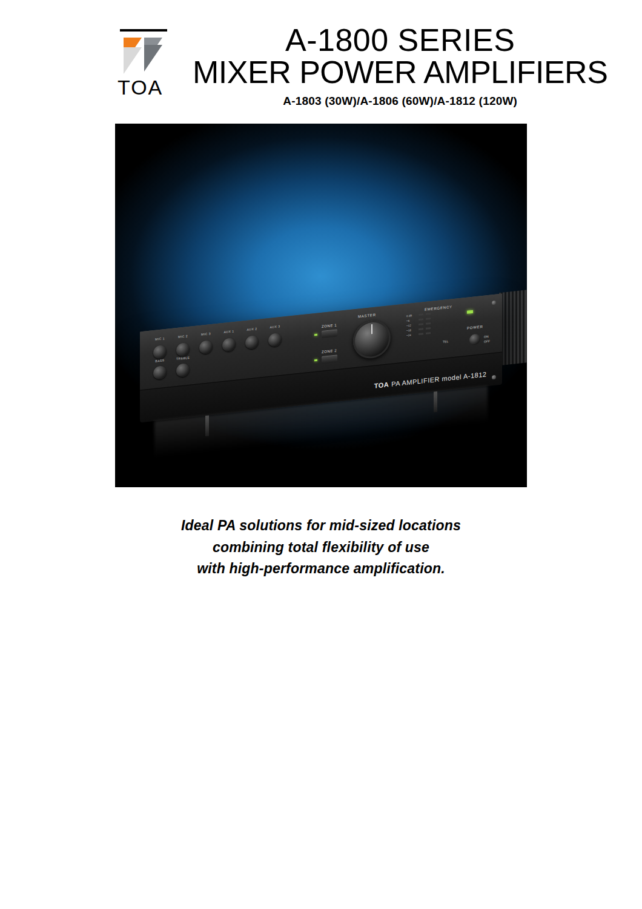TOA
A-1800 SERIES MIXER POWER AMPLIFIERS
A-1803 (30W)/A-1806 (60W)/A-1812 (120W)
MIC 1 MIC 2 MIC 3 AUX 1 AUX 2 AUX 3
BASS TREBLE
ZONE 1
ZONE 2
MASTER
EMERGENCY
0 dB
−6
−12
−18
−24
TEL
POWER
ON
OFF
TOAPA AMPLIFIER model A-1812
Ideal PA solutions for mid-sized locations
combining total flexibility of use
with high-performance amplification.